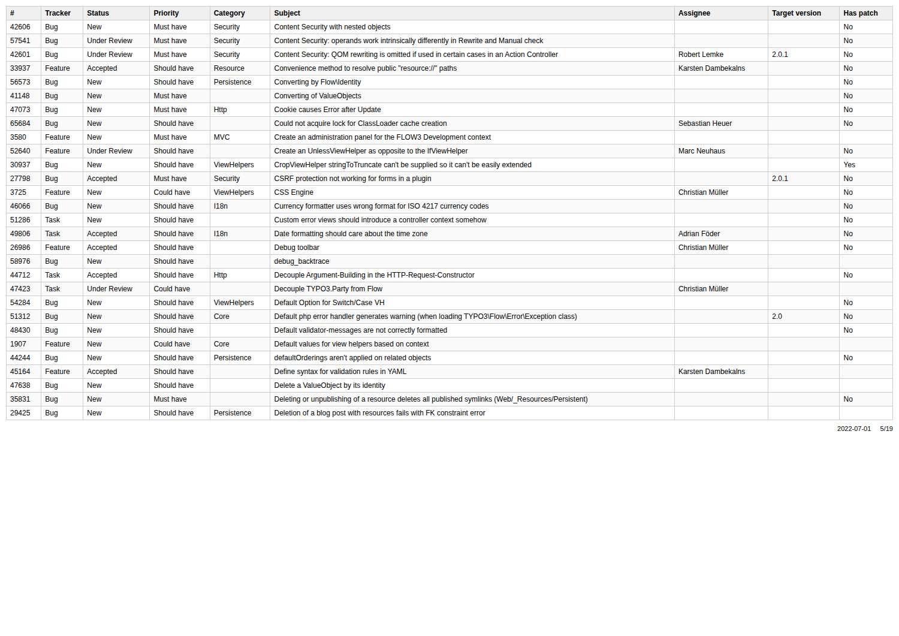| # | Tracker | Status | Priority | Category | Subject | Assignee | Target version | Has patch |
| --- | --- | --- | --- | --- | --- | --- | --- | --- |
| 42606 | Bug | New | Must have | Security | Content Security with nested objects | | | No |
| 57541 | Bug | Under Review | Must have | Security | Content Security: operands work intrinsically differently in Rewrite and Manual check | | | No |
| 42601 | Bug | Under Review | Must have | Security | Content Security: QOM rewriting is omitted if used in certain cases in an Action Controller | Robert Lemke | 2.0.1 | No |
| 33937 | Feature | Accepted | Should have | Resource | Convenience method to resolve public "resource://" paths | Karsten Dambekalns | | No |
| 56573 | Bug | New | Should have | Persistence | Converting by Flow\Identity | | | No |
| 41148 | Bug | New | Must have | | Converting of ValueObjects | | | No |
| 47073 | Bug | New | Must have | Http | Cookie causes Error after Update | | | No |
| 65684 | Bug | New | Should have | | Could not acquire lock for ClassLoader cache creation | Sebastian Heuer | | No |
| 3580 | Feature | New | Must have | MVC | Create an administration panel for the FLOW3 Development context | | | |
| 52640 | Feature | Under Review | Should have | | Create an UnlessViewHelper as opposite to the IfViewHelper | Marc Neuhaus | | No |
| 30937 | Bug | New | Should have | ViewHelpers | CropViewHelper stringToTruncate can't be supplied so it can't be easily extended | | | Yes |
| 27798 | Bug | Accepted | Must have | Security | CSRF protection not working for forms in a plugin | | 2.0.1 | No |
| 3725 | Feature | New | Could have | ViewHelpers | CSS Engine | Christian Müller | | No |
| 46066 | Bug | New | Should have | I18n | Currency formatter uses wrong format for ISO 4217 currency codes | | | No |
| 51286 | Task | New | Should have | | Custom error views should introduce a controller context somehow | | | No |
| 49806 | Task | Accepted | Should have | I18n | Date formatting should care about the time zone | Adrian Föder | | No |
| 26986 | Feature | Accepted | Should have | | Debug toolbar | Christian Müller | | No |
| 58976 | Bug | New | Should have | | debug_backtrace | | | |
| 44712 | Task | Accepted | Should have | Http | Decouple Argument-Building in the HTTP-Request-Constructor | | | No |
| 47423 | Task | Under Review | Could have | | Decouple TYPO3.Party from Flow | Christian Müller | | |
| 54284 | Bug | New | Should have | ViewHelpers | Default Option for Switch/Case VH | | | No |
| 51312 | Bug | New | Should have | Core | Default php error handler generates warning (when loading TYPO3\Flow\Error\Exception class) | | 2.0 | No |
| 48430 | Bug | New | Should have | | Default validator-messages are not correctly formatted | | | No |
| 1907 | Feature | New | Could have | Core | Default values for view helpers based on context | | | |
| 44244 | Bug | New | Should have | Persistence | defaultOrderings aren't applied on related objects | | | No |
| 45164 | Feature | Accepted | Should have | | Define syntax for validation rules in YAML | Karsten Dambekalns | | |
| 47638 | Bug | New | Should have | | Delete a ValueObject by its identity | | | |
| 35831 | Bug | New | Must have | | Deleting or unpublishing of a resource deletes all published symlinks (Web/_Resources/Persistent) | | | No |
| 29425 | Bug | New | Should have | Persistence | Deletion of a blog post with resources fails with FK constraint error | | | |
2022-07-01 5/19